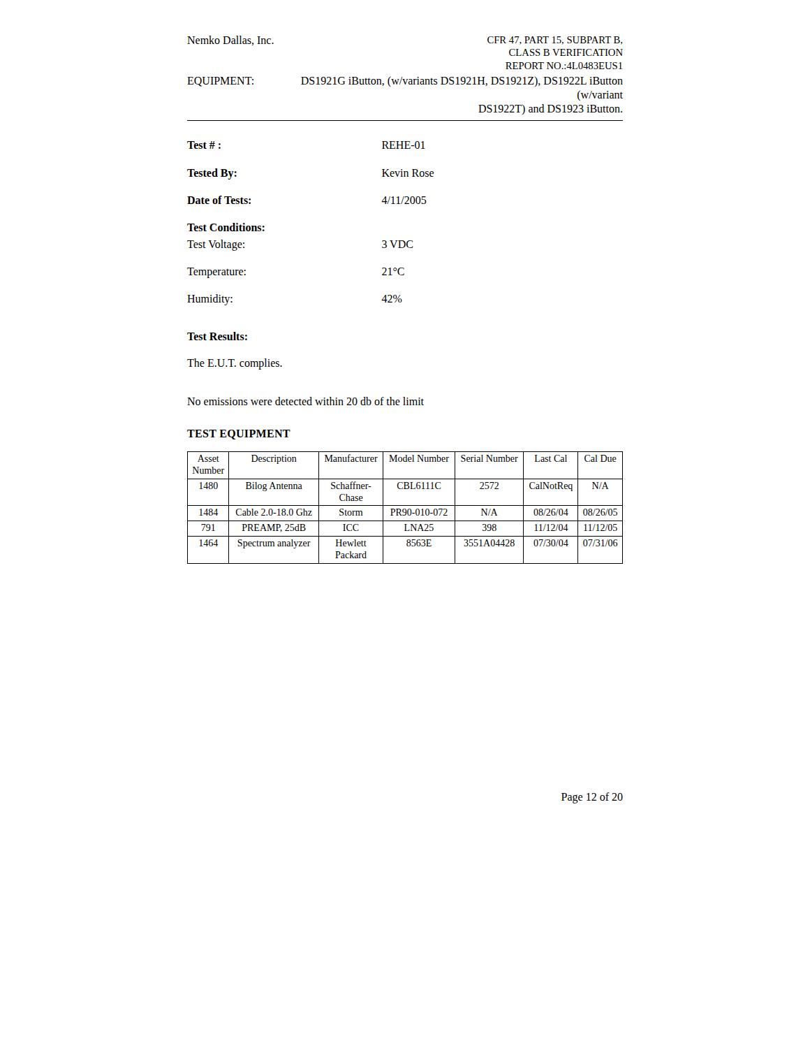Nemko Dallas, Inc.
CFR 47, PART 15, SUBPART B,
CLASS B VERIFICATION
REPORT NO.:4L0483EUS1
EQUIPMENT: DS1921G iButton, (w/variants DS1921H, DS1921Z), DS1922L iButton (w/variant
DS1922T) and DS1923 iButton.
| Test # : | REHE-01 |
| Tested By: | Kevin Rose |
| Date of Tests: | 4/11/2005 |
Test Conditions:
| Test Voltage: | 3 VDC |
| Temperature: | 21°C |
| Humidity: | 42% |
Test Results:
The E.U.T. complies.
No emissions were detected within 20 db of the limit
TEST EQUIPMENT
| Asset Number | Description | Manufacturer | Model Number | Serial Number | Last Cal | Cal Due |
| --- | --- | --- | --- | --- | --- | --- |
| 1480 | Bilog Antenna | Schaffner- Chase | CBL6111C | 2572 | CalNotReq | N/A |
| 1484 | Cable 2.0-18.0 Ghz | Storm | PR90-010-072 | N/A | 08/26/04 | 08/26/05 |
| 791 | PREAMP, 25dB | ICC | LNA25 | 398 | 11/12/04 | 11/12/05 |
| 1464 | Spectrum analyzer | Hewlett Packard | 8563E | 3551A04428 | 07/30/04 | 07/31/06 |
Page 12 of 20